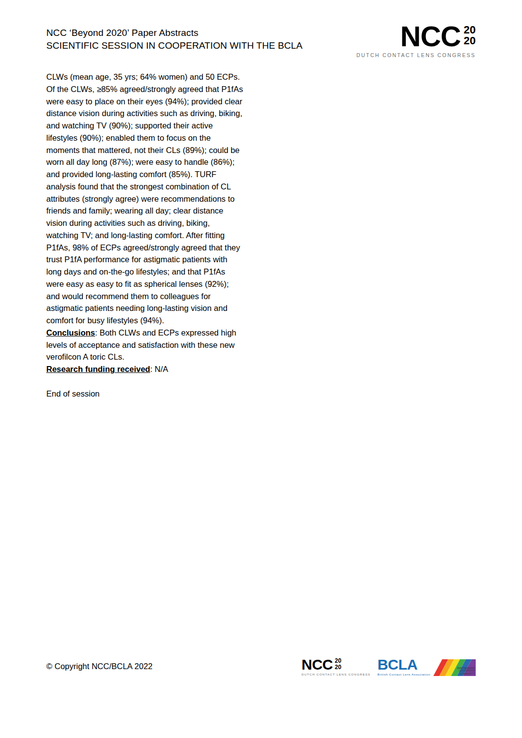NCC ‘Beyond 2020’ Paper Abstracts
SCIENTIFIC SESSION IN COOPERATION WITH THE BCLA
NCC
2020
DUTCH CONTACT LENS CONGRESS
CLWs (mean age, 35 yrs; 64% women) and 50 ECPs. Of the CLWs, ≥85% agreed/strongly agreed that P1fAs were easy to place on their eyes (94%); provided clear distance vision during activities such as driving, biking, and watching TV (90%); supported their active lifestyles (90%); enabled them to focus on the moments that mattered, not their CLs (89%); could be worn all day long (87%); were easy to handle (86%); and provided long-lasting comfort (85%). TURF analysis found that the strongest combination of CL attributes (strongly agree) were recommendations to friends and family; wearing all day; clear distance vision during activities such as driving, biking, watching TV; and long-lasting comfort. After fitting P1fAs, 98% of ECPs agreed/strongly agreed that they trust P1fA performance for astigmatic patients with long days and on-the-go lifestyles; and that P1fAs were easy as easy to fit as spherical lenses (92%); and would recommend them to colleagues for astigmatic patients needing long-lasting vision and comfort for busy lifestyles (94%).
Conclusions: Both CLWs and ECPs expressed high levels of acceptance and satisfaction with these new verofilcon A toric CLs.
Research funding received: N/A
End of session
© Copyright NCC/BCLA 2022
NCC
2020
DUTCH CONTACT LENS CONGRESS
BCLA
British Contact Lens Association
PARTNERSHIP
LEADERSHIP
COMMUNITY